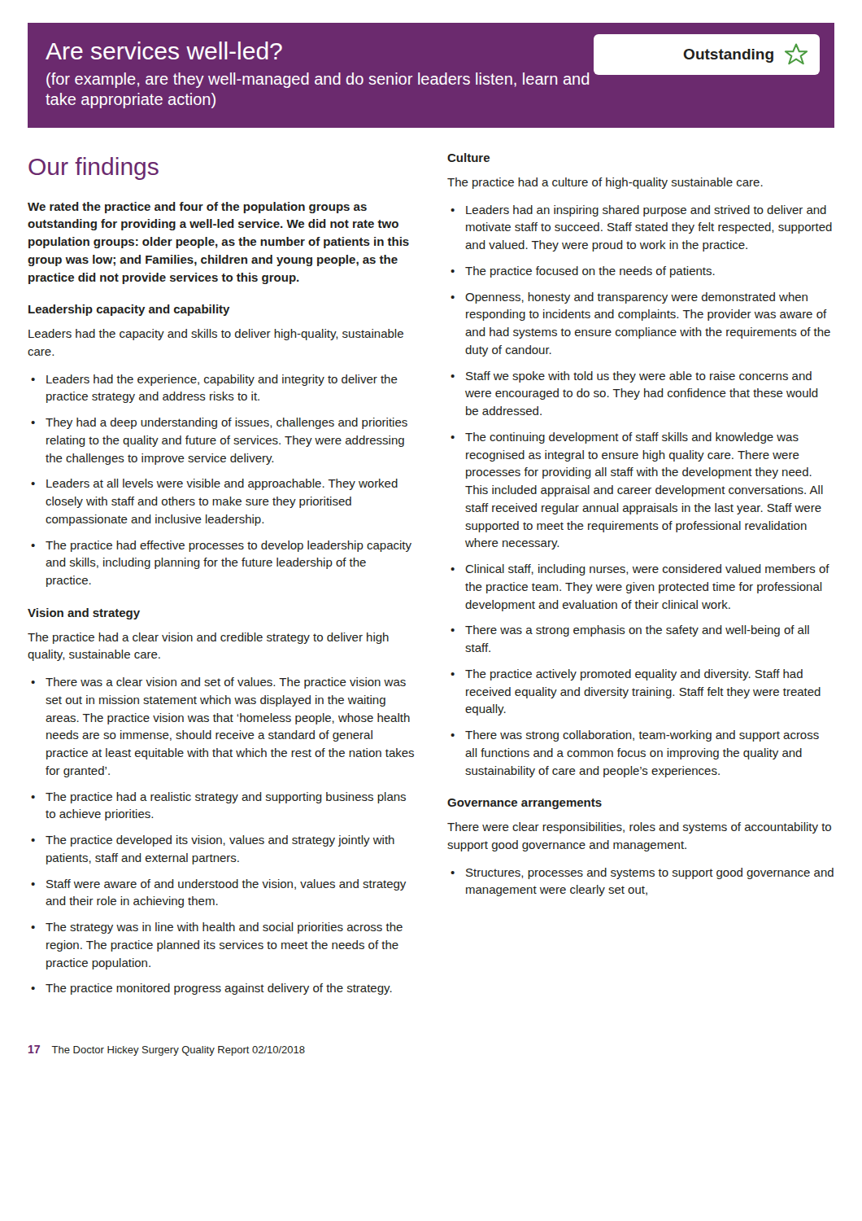Are services well-led?
(for example, are they well-managed and do senior leaders listen, learn and take appropriate action)
Outstanding
Our findings
We rated the practice and four of the population groups as outstanding for providing a well-led service. We did not rate two population groups: older people, as the number of patients in this group was low; and Families, children and young people, as the practice did not provide services to this group.
Leadership capacity and capability
Leaders had the capacity and skills to deliver high-quality, sustainable care.
Leaders had the experience, capability and integrity to deliver the practice strategy and address risks to it.
They had a deep understanding of issues, challenges and priorities relating to the quality and future of services. They were addressing the challenges to improve service delivery.
Leaders at all levels were visible and approachable. They worked closely with staff and others to make sure they prioritised compassionate and inclusive leadership.
The practice had effective processes to develop leadership capacity and skills, including planning for the future leadership of the practice.
Vision and strategy
The practice had a clear vision and credible strategy to deliver high quality, sustainable care.
There was a clear vision and set of values. The practice vision was set out in mission statement which was displayed in the waiting areas. The practice vision was that ‘homeless people, whose health needs are so immense, should receive a standard of general practice at least equitable with that which the rest of the nation takes for granted’.
The practice had a realistic strategy and supporting business plans to achieve priorities.
The practice developed its vision, values and strategy jointly with patients, staff and external partners.
Staff were aware of and understood the vision, values and strategy and their role in achieving them.
The strategy was in line with health and social priorities across the region. The practice planned its services to meet the needs of the practice population.
The practice monitored progress against delivery of the strategy.
Culture
The practice had a culture of high-quality sustainable care.
Leaders had an inspiring shared purpose and strived to deliver and motivate staff to succeed. Staff stated they felt respected, supported and valued. They were proud to work in the practice.
The practice focused on the needs of patients.
Openness, honesty and transparency were demonstrated when responding to incidents and complaints. The provider was aware of and had systems to ensure compliance with the requirements of the duty of candour.
Staff we spoke with told us they were able to raise concerns and were encouraged to do so. They had confidence that these would be addressed.
The continuing development of staff skills and knowledge was recognised as integral to ensure high quality care. There were processes for providing all staff with the development they need. This included appraisal and career development conversations. All staff received regular annual appraisals in the last year. Staff were supported to meet the requirements of professional revalidation where necessary.
Clinical staff, including nurses, were considered valued members of the practice team. They were given protected time for professional development and evaluation of their clinical work.
There was a strong emphasis on the safety and well-being of all staff.
The practice actively promoted equality and diversity. Staff had received equality and diversity training. Staff felt they were treated equally.
There was strong collaboration, team-working and support across all functions and a common focus on improving the quality and sustainability of care and people’s experiences.
Governance arrangements
There were clear responsibilities, roles and systems of accountability to support good governance and management.
Structures, processes and systems to support good governance and management were clearly set out,
17 The Doctor Hickey Surgery Quality Report 02/10/2018